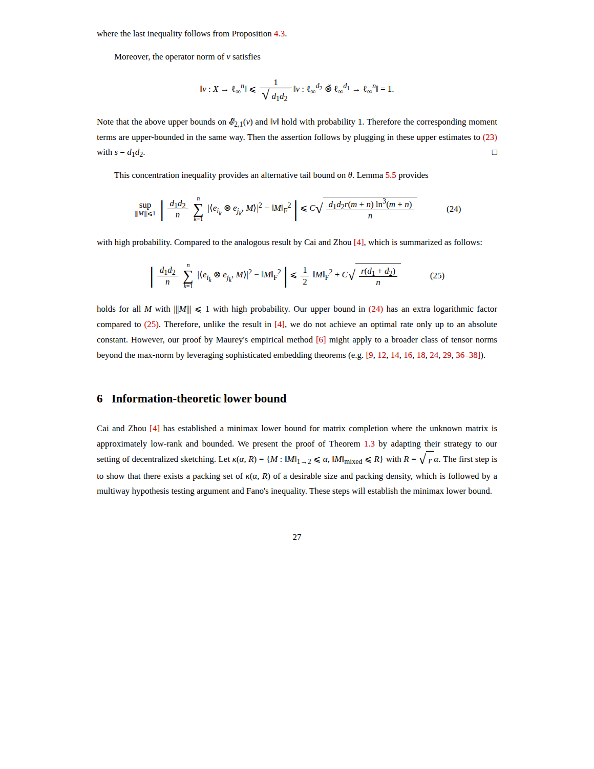where the last inequality follows from Proposition 4.3.
Moreover, the operator norm of v satisfies
‖v : X → ℓ∞n‖ ⩽ 1√d1d2‖v : ℓ∞d2 ⊗̆ ℓ∞d1 → ℓ∞n‖ = 1.
Note that the above upper bounds on 𝓔2,1(v) and ‖v‖ hold with probability 1. Therefore the corresponding moment terms are upper-bounded in the same way. Then the assertion follows by plugging in these upper estimates to (23) with s = d1d2. □
This concentration inequality provides an alternative tail bound on θ. Lemma 5.5 provides
sup|||M|||⩽1 | d1d2 n n∑k=1 |⟨eik ⊗ ejk, M⟩|2 − ‖M‖F2 | ⩽ C√d1d2r(m + n) ln3(m + n) n
(24)
with high probability. Compared to the analogous result by Cai and Zhou [4], which is summarized as follows:
| d1d2 n n∑k=1 |⟨eik ⊗ ejk, M⟩|2 − ‖M‖F2 | ⩽ 12 ‖M‖F2 + C√r(d1 + d2) n
(25)
holds for all M with |||M||| ⩽ 1 with high probability. Our upper bound in (24) has an extra logarithmic factor compared to (25). Therefore, unlike the result in [4], we do not achieve an optimal rate only up to an absolute constant. However, our proof by Maurey's empirical method [6] might apply to a broader class of tensor norms beyond the max-norm by leveraging sophisticated embedding theorems (e.g. [9, 12, 14, 16, 18, 24, 29, 36–38]).
6 Information-theoretic lower bound
Cai and Zhou [4] has established a minimax lower bound for matrix completion where the unknown matrix is approximately low-rank and bounded. We present the proof of Theorem 1.3 by adapting their strategy to our setting of decentralized sketching. Let κ(α, R) = {M : ‖M‖1→2 ⩽ α, ‖M‖mixed ⩽ R} with R = √r α. The first step is to show that there exists a packing set of κ(α, R) of a desirable size and packing density, which is followed by a multiway hypothesis testing argument and Fano's inequality. These steps will establish the minimax lower bound.
27